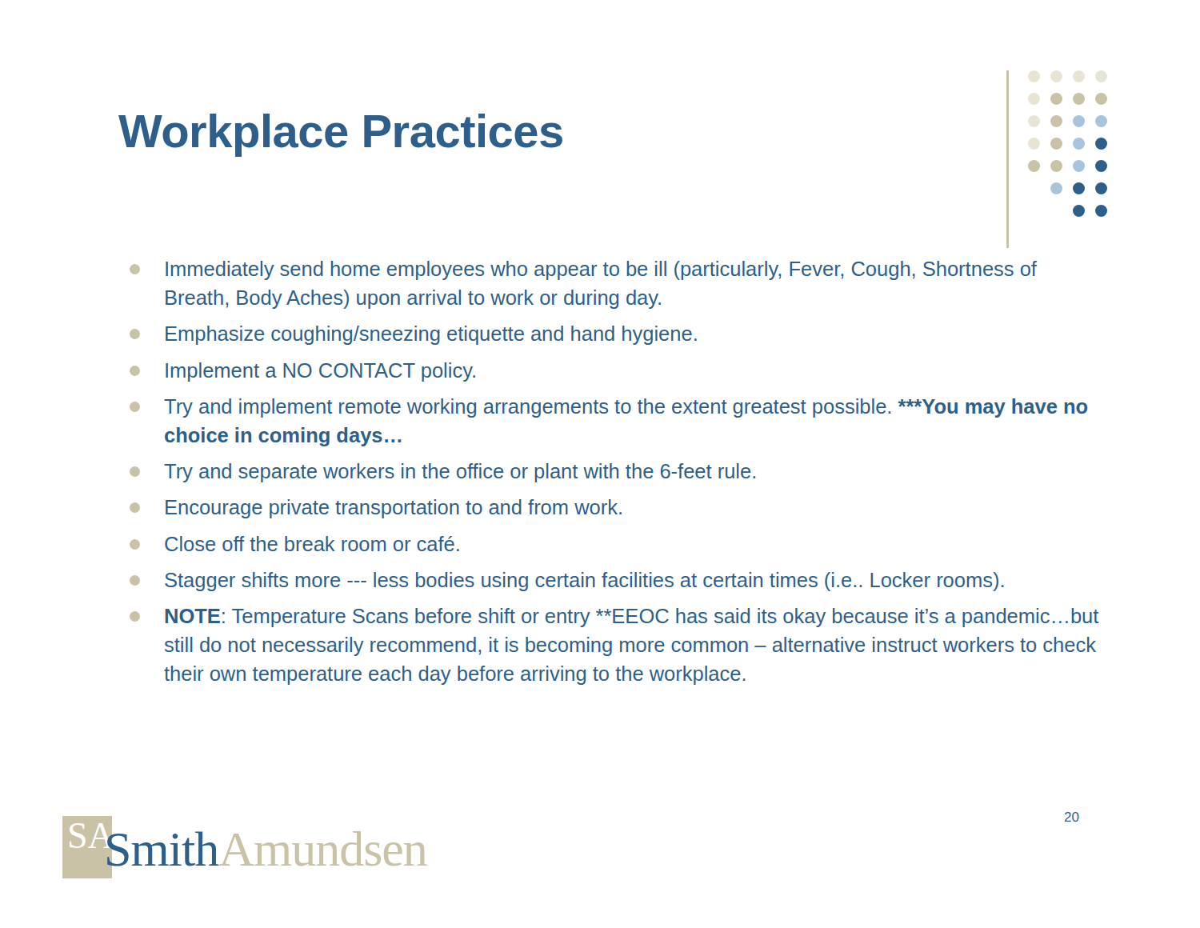Workplace Practices
Immediately send home employees who appear to be ill (particularly, Fever, Cough, Shortness of Breath, Body Aches) upon arrival to work or during day.
Emphasize coughing/sneezing etiquette and hand hygiene.
Implement a NO CONTACT policy.
Try and implement remote working arrangements to the extent greatest possible. ***You may have no choice in coming days…
Try and separate workers in the office or plant with the 6-feet rule.
Encourage private transportation to and from work.
Close off the break room or café.
Stagger shifts more --- less bodies using certain facilities at certain times (i.e.. Locker rooms).
NOTE: Temperature Scans before shift or entry **EEOC has said its okay because it’s a pandemic…but still do not necessarily recommend, it is becoming more common – alternative instruct workers to check their own temperature each day before arriving to the workplace.
20
SA
SmithAmundsen